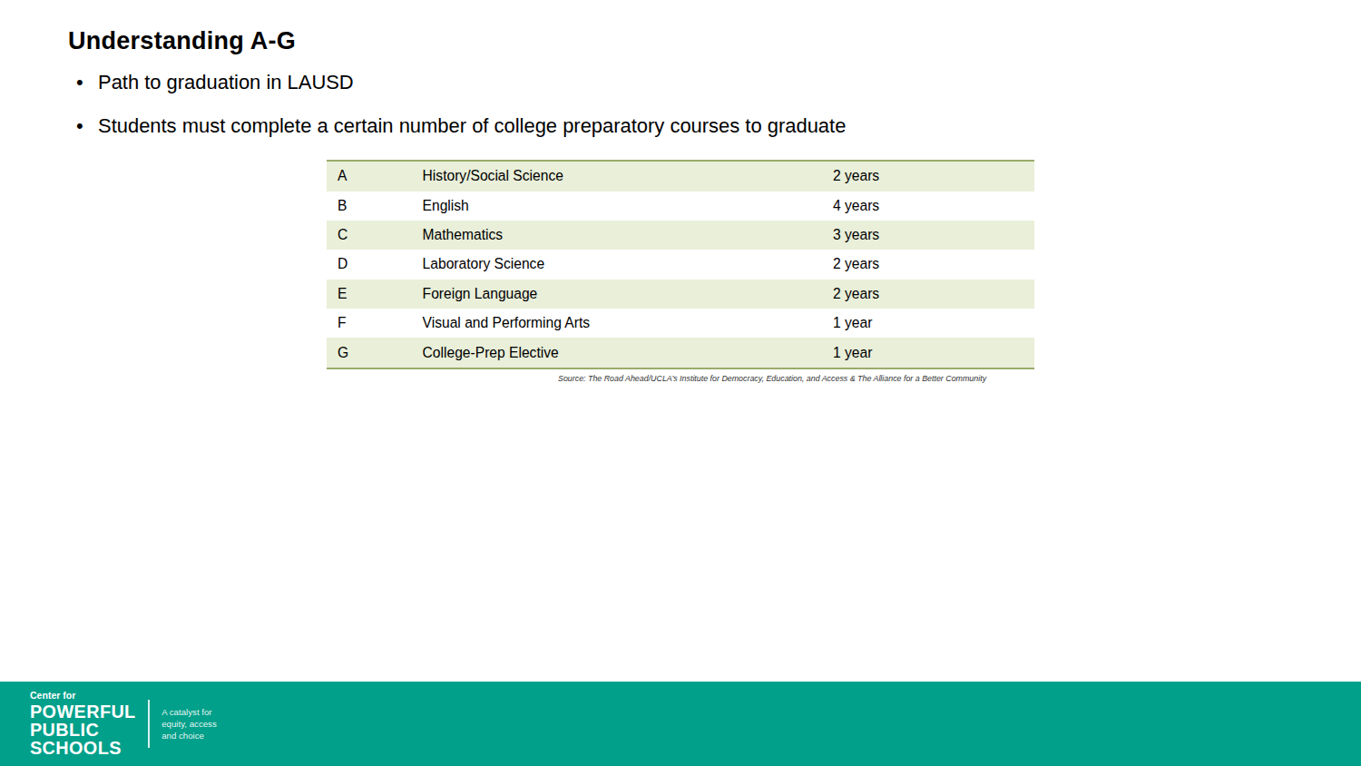Understanding A-G
Path to graduation in LAUSD
Students must complete a certain number of college preparatory courses to graduate
| A | History/Social Science | 2 years |
| B | English | 4 years |
| C | Mathematics | 3 years |
| D | Laboratory Science | 2 years |
| E | Foreign Language | 2 years |
| F | Visual and Performing Arts | 1 year |
| G | College-Prep Elective | 1 year |
Source: The Road Ahead/UCLA’s Institute for Democracy, Education, and Access & The Alliance for a Better Community
Center for
POWERFUL
PUBLIC
SCHOOLS
A catalyst for
equity, access
and choice